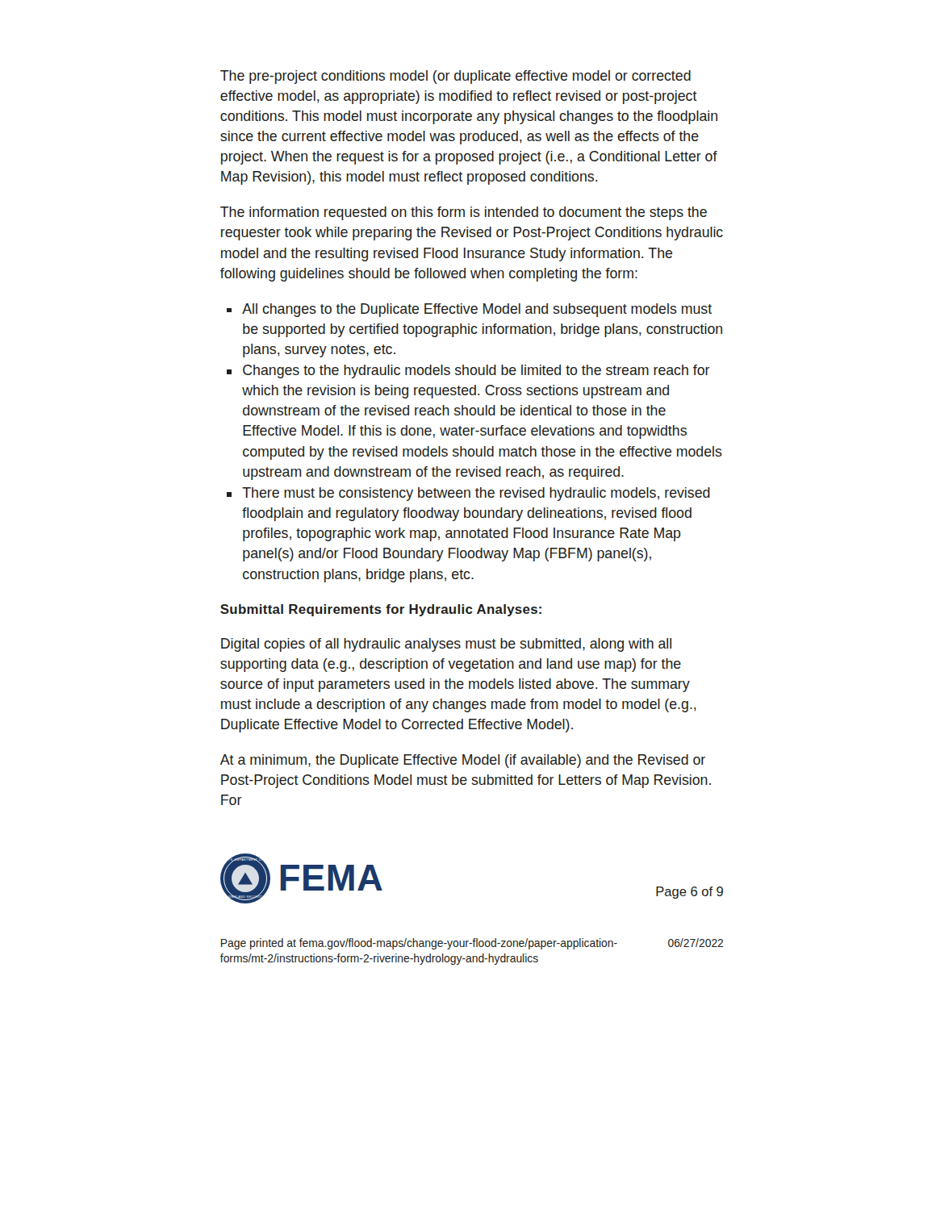The pre-project conditions model (or duplicate effective model or corrected effective model, as appropriate) is modified to reflect revised or post-project conditions. This model must incorporate any physical changes to the floodplain since the current effective model was produced, as well as the effects of the project. When the request is for a proposed project (i.e., a Conditional Letter of Map Revision), this model must reflect proposed conditions.
The information requested on this form is intended to document the steps the requester took while preparing the Revised or Post-Project Conditions hydraulic model and the resulting revised Flood Insurance Study information. The following guidelines should be followed when completing the form:
All changes to the Duplicate Effective Model and subsequent models must be supported by certified topographic information, bridge plans, construction plans, survey notes, etc.
Changes to the hydraulic models should be limited to the stream reach for which the revision is being requested. Cross sections upstream and downstream of the revised reach should be identical to those in the Effective Model. If this is done, water-surface elevations and topwidths computed by the revised models should match those in the effective models upstream and downstream of the revised reach, as required.
There must be consistency between the revised hydraulic models, revised floodplain and regulatory floodway boundary delineations, revised flood profiles, topographic work map, annotated Flood Insurance Rate Map panel(s) and/or Flood Boundary Floodway Map (FBFM) panel(s), construction plans, bridge plans, etc.
Submittal Requirements for Hydraulic Analyses:
Digital copies of all hydraulic analyses must be submitted, along with all supporting data (e.g., description of vegetation and land use map) for the source of input parameters used in the models listed above. The summary must include a description of any changes made from model to model (e.g., Duplicate Effective Model to Corrected Effective Model).
At a minimum, the Duplicate Effective Model (if available) and the Revised or Post-Project Conditions Model must be submitted for Letters of Map Revision. For
U.S. DEPARTMENT OF
HOMELAND SECURITY
FEMA
Page 6 of 9
Page printed at fema.gov/flood-maps/change-your-flood-zone/paper-application-forms/mt-2/instructions-form-2-riverine-hydrology-and-hydraulics
06/27/2022